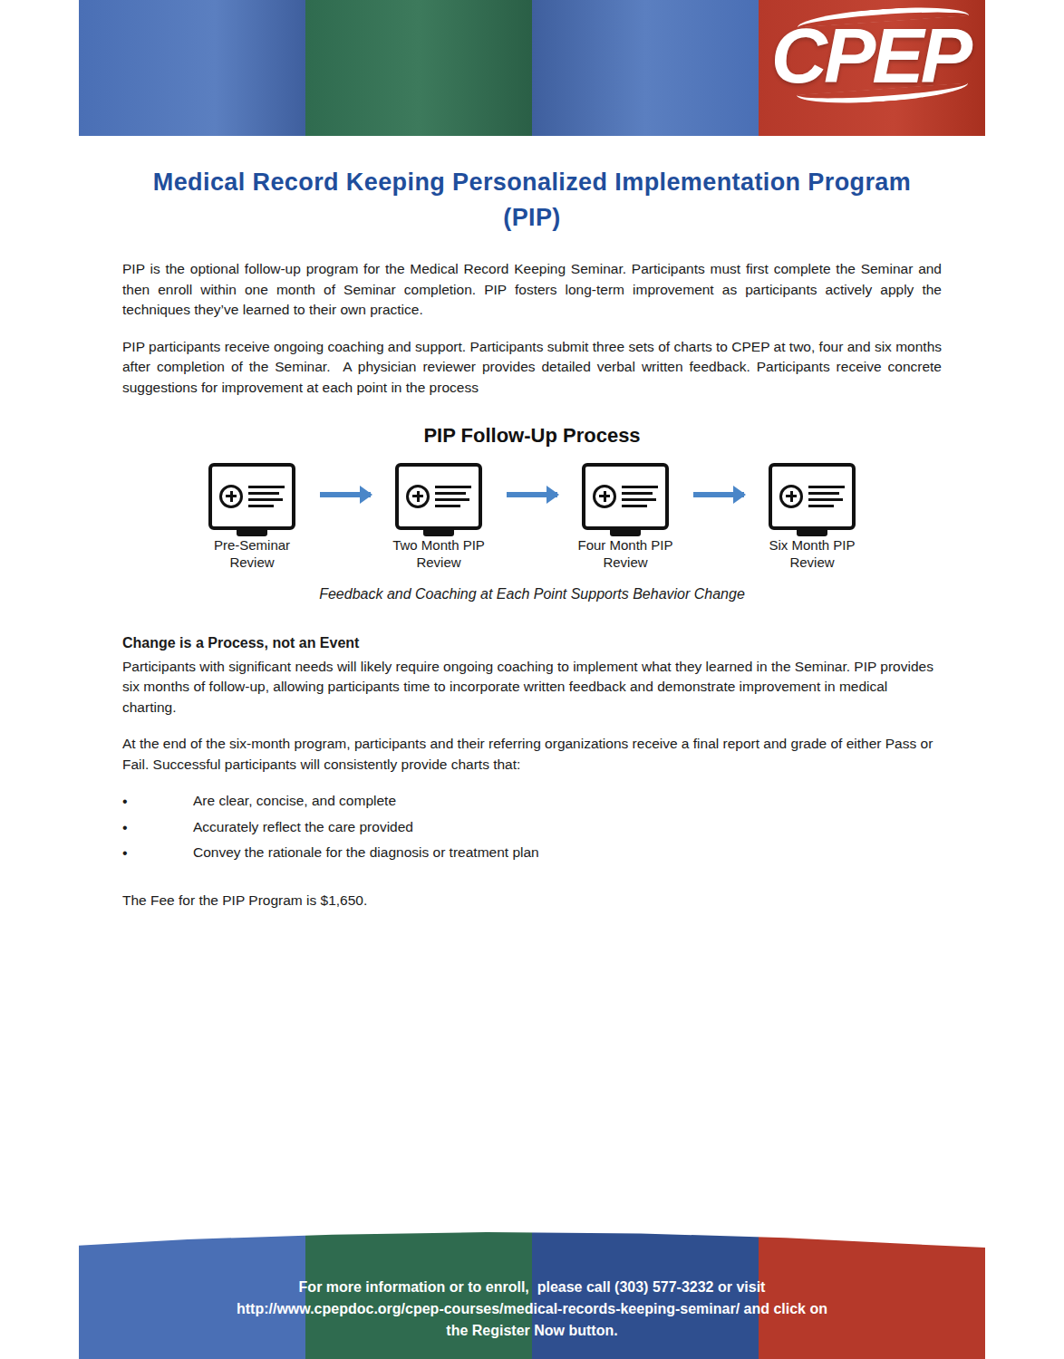CPEP
Medical Record Keeping Personalized Implementation Program (PIP)
PIP is the optional follow-up program for the Medical Record Keeping Seminar. Participants must first complete the Seminar and then enroll within one month of Seminar completion. PIP fosters long-term improvement as participants actively apply the techniques they’ve learned to their own practice.
PIP participants receive ongoing coaching and support. Participants submit three sets of charts to CPEP at two, four and six months after completion of the Seminar. A physician reviewer provides detailed verbal written feedback. Participants receive concrete suggestions for improvement at each point in the process
PIP Follow-Up Process
Pre-Seminar
Review
Two Month PIP
Review
Four Month PIP
Review
Six Month PIP
Review
Feedback and Coaching at Each Point Supports Behavior Change
Change is a Process, not an Event
Participants with significant needs will likely require ongoing coaching to implement what they learned in the Seminar. PIP provides six months of follow-up, allowing participants time to incorporate written feedback and demonstrate improvement in medical charting.
At the end of the six-month program, participants and their referring organizations receive a final report and grade of either Pass or Fail. Successful participants will consistently provide charts that:
Are clear, concise, and complete
Accurately reflect the care provided
Convey the rationale for the diagnosis or treatment plan
The Fee for the PIP Program is $1,650.
For more information or to enroll, please call (303) 577-3232 or visit
http://www.cpepdoc.org/cpep-courses/medical-records-keeping-seminar/ and click on
the Register Now button.